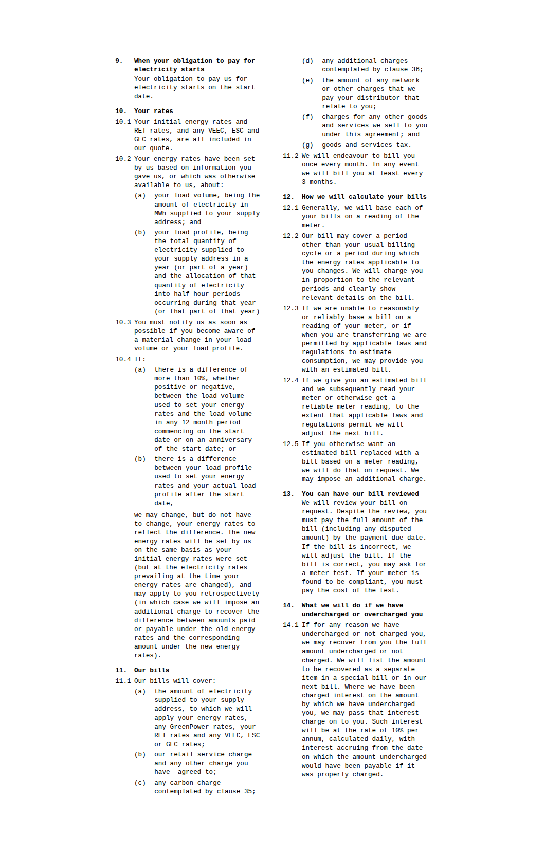9.
When your obligation to pay for electricity starts
Your obligation to pay us for electricity starts on the start date.
10.
Your rates
10.1
Your initial energy rates and RET rates, and any VEEC, ESC and GEC rates, are all included in our quote.
10.2
Your energy rates have been set by us based on information you gave us, or which was otherwise available to us, about:
(a)
your load volume, being the amount of electricity in MWh supplied to your supply address; and
(b)
your load profile, being the total quantity of electricity supplied to your supply address in a year (or part of a year) and the allocation of that quantity of electricity into half hour periods occurring during that year (or that part of that year)
10.3
You must notify us as soon as possible if you become aware of a material change in your load volume or your load profile.
10.4
If:
(a)
there is a difference of more than 10%, whether positive or negative, between the load volume used to set your energy rates and the load volume in any 12 month period commencing on the start date or on an anniversary of the start date; or
(b)
there is a difference between your load profile used to set your energy rates and your actual load profile after the start date,
we may change, but do not have to change, your energy rates to reflect the difference. The new energy rates will be set by us on the same basis as your initial energy rates were set (but at the electricity rates prevailing at the time your energy rates are changed), and may apply to you retrospectively (in which case we will impose an additional charge to recover the difference between amounts paid or payable under the old energy rates and the corresponding amount under the new energy rates).
11.
Our bills
11.1
Our bills will cover:
(a)
the amount of electricity supplied to your supply address, to which we will apply your energy rates, any GreenPower rates, your RET rates and any VEEC, ESC or GEC rates;
(b)
our retail service charge and any other charge you have agreed to;
(c)
any carbon charge contemplated by clause 35;
(d)
any additional charges contemplated by clause 36;
(e)
the amount of any network or other charges that we pay your distributor that relate to you;
(f)
charges for any other goods and services we sell to you under this agreement; and
(g)
goods and services tax.
11.2
We will endeavour to bill you once every month. In any event we will bill you at least every 3 months.
12.
How we will calculate your bills
12.1
Generally, we will base each of your bills on a reading of the meter.
12.2
Our bill may cover a period other than your usual billing cycle or a period during which the energy rates applicable to you changes. We will charge you in proportion to the relevant periods and clearly show relevant details on the bill.
12.3
If we are unable to reasonably or reliably base a bill on a reading of your meter, or if when you are transferring we are permitted by applicable laws and regulations to estimate consumption, we may provide you with an estimated bill.
12.4
If we give you an estimated bill and we subsequently read your meter or otherwise get a reliable meter reading, to the extent that applicable laws and regulations permit we will adjust the next bill.
12.5
If you otherwise want an estimated bill replaced with a bill based on a meter reading, we will do that on request. We may impose an additional charge.
13.
You can have our bill reviewed
We will review your bill on request. Despite the review, you must pay the full amount of the bill (including any disputed amount) by the payment due date. If the bill is incorrect, we will adjust the bill. If the bill is correct, you may ask for a meter test. If your meter is found to be compliant, you must pay the cost of the test.
14.
What we will do if we have undercharged or overcharged you
14.1
If for any reason we have undercharged or not charged you, we may recover from you the full amount undercharged or not charged. We will list the amount to be recovered as a separate item in a special bill or in our next bill. Where we have been charged interest on the amount by which we have undercharged you, we may pass that interest charge on to you. Such interest will be at the rate of 10% per annum, calculated daily, with interest accruing from the date on which the amount undercharged would have been payable if it was properly charged.